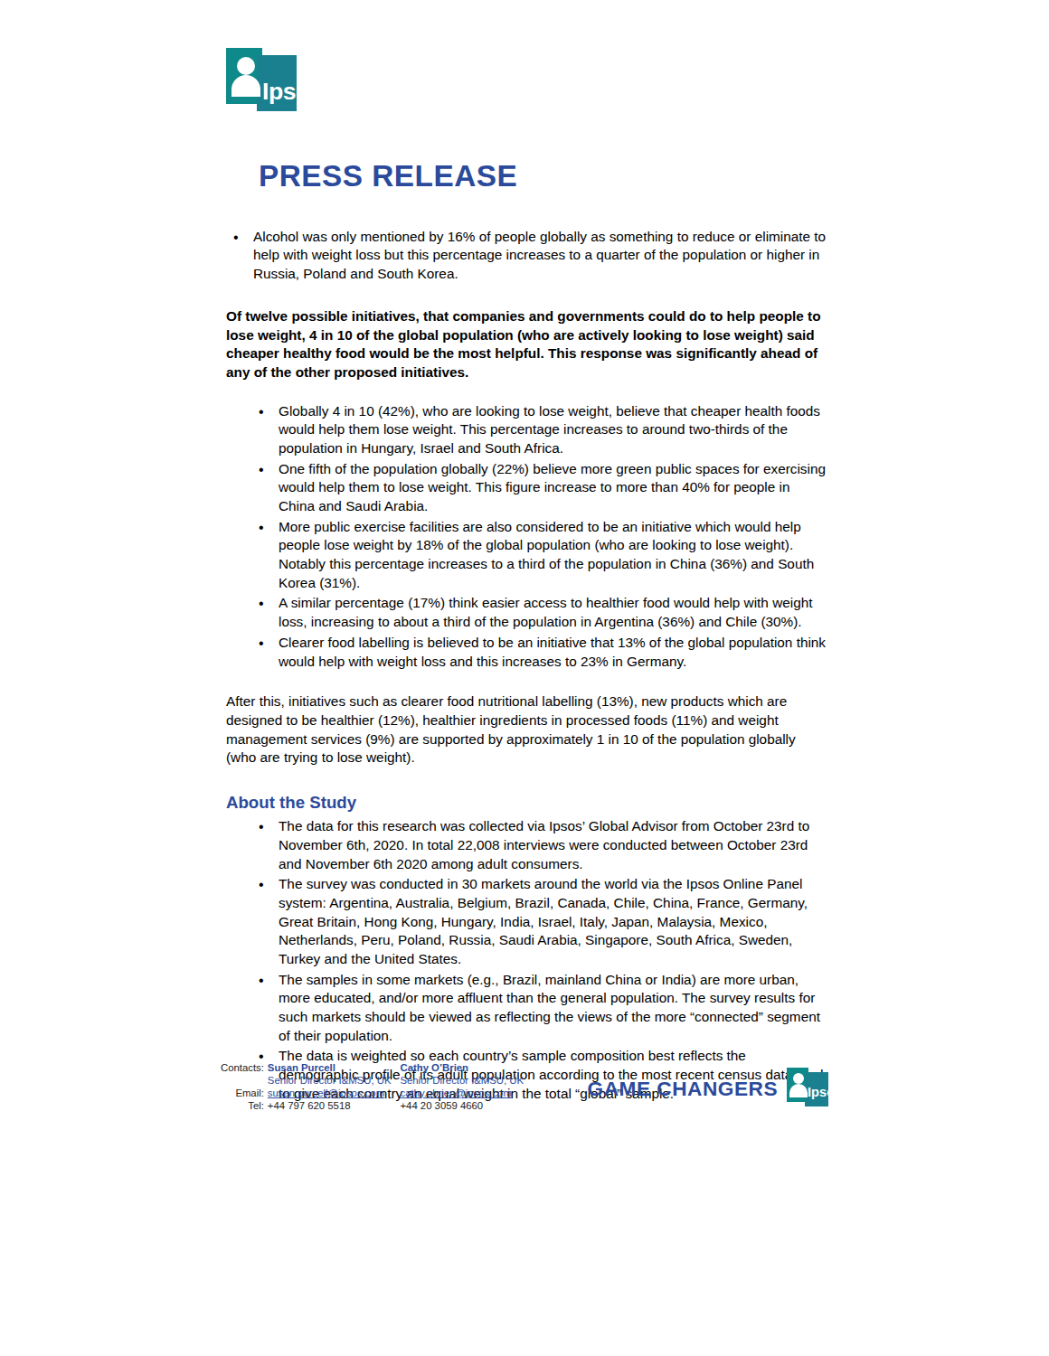Ipsos
PRESS RELEASE
Alcohol was only mentioned by 16% of people globally as something to reduce or eliminate to help with weight loss but this percentage increases to a quarter of the population or higher in Russia, Poland and South Korea.
Of twelve possible initiatives, that companies and governments could do to help people to lose weight, 4 in 10 of the global population (who are actively looking to lose weight) said cheaper healthy food would be the most helpful. This response was significantly ahead of any of the other proposed initiatives.
Globally 4 in 10 (42%), who are looking to lose weight, believe that cheaper health foods would help them lose weight. This percentage increases to around two-thirds of the population in Hungary, Israel and South Africa.
One fifth of the population globally (22%) believe more green public spaces for exercising would help them to lose weight. This figure increase to more than 40% for people in China and Saudi Arabia.
More public exercise facilities are also considered to be an initiative which would help people lose weight by 18% of the global population (who are looking to lose weight). Notably this percentage increases to a third of the population in China (36%) and South Korea (31%).
A similar percentage (17%) think easier access to healthier food would help with weight loss, increasing to about a third of the population in Argentina (36%) and Chile (30%).
Clearer food labelling is believed to be an initiative that 13% of the global population think would help with weight loss and this increases to 23% in Germany.
After this, initiatives such as clearer food nutritional labelling (13%), new products which are designed to be healthier (12%), healthier ingredients in processed foods (11%) and weight management services (9%) are supported by approximately 1 in 10 of the population globally (who are trying to lose weight).
About the Study
The data for this research was collected via Ipsos’ Global Advisor from October 23rd to November 6th, 2020. In total 22,008 interviews were conducted between October 23rd and November 6th 2020 among adult consumers.
The survey was conducted in 30 markets around the world via the Ipsos Online Panel system: Argentina, Australia, Belgium, Brazil, Canada, Chile, China, France, Germany, Great Britain, Hong Kong, Hungary, India, Israel, Italy, Japan, Malaysia, Mexico, Netherlands, Peru, Poland, Russia, Saudi Arabia, Singapore, South Africa, Sweden, Turkey and the United States.
The samples in some markets (e.g., Brazil, mainland China or India) are more urban, more educated, and/or more affluent than the general population. The survey results for such markets should be viewed as reflecting the views of the more “connected” segment of their population.
The data is weighted so each country’s sample composition best reflects the demographic profile of its adult population according to the most recent census data, and to give each country an equal weight in the total “global” sample.
| Contacts: | Susan Purcell | Cathy O’Brien |
| | Senior Director I&MSU, UK | Senior Director I&MSU, UK |
| Email: | susan.purcell@ipsos.com | cathy.obrien@ipsos.com |
| Tel: | +44 797 620 5518 | +44 20 3059 4660 |
GAME CHANGERS
Ipsos